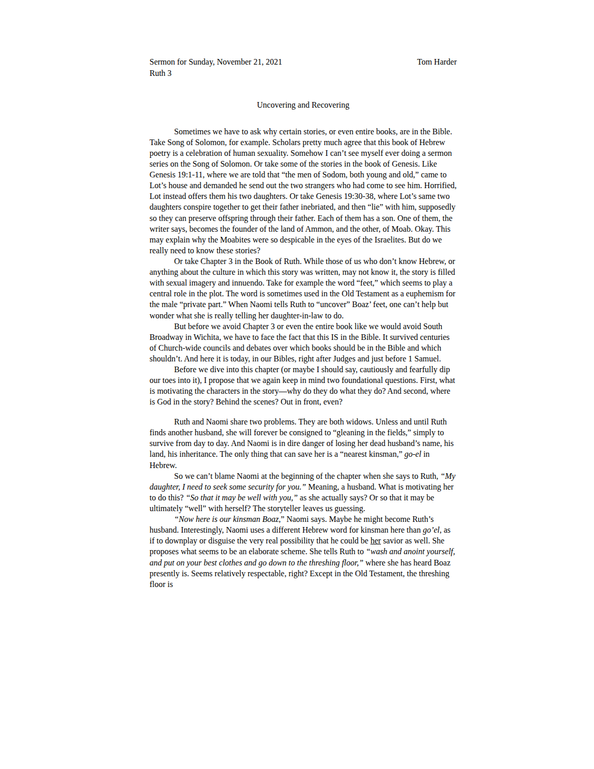Sermon for Sunday, November 21, 2021
Ruth 3
Tom Harder
Uncovering and Recovering
Sometimes we have to ask why certain stories, or even entire books, are in the Bible. Take Song of Solomon, for example. Scholars pretty much agree that this book of Hebrew poetry is a celebration of human sexuality. Somehow I can’t see myself ever doing a sermon series on the Song of Solomon. Or take some of the stories in the book of Genesis. Like Genesis 19:1-11, where we are told that “the men of Sodom, both young and old,” came to Lot’s house and demanded he send out the two strangers who had come to see him. Horrified, Lot instead offers them his two daughters. Or take Genesis 19:30-38, where Lot’s same two daughters conspire together to get their father inebriated, and then “lie” with him, supposedly so they can preserve offspring through their father. Each of them has a son. One of them, the writer says, becomes the founder of the land of Ammon, and the other, of Moab. Okay. This may explain why the Moabites were so despicable in the eyes of the Israelites. But do we really need to know these stories?
Or take Chapter 3 in the Book of Ruth. While those of us who don’t know Hebrew, or anything about the culture in which this story was written, may not know it, the story is filled with sexual imagery and innuendo. Take for example the word “feet,” which seems to play a central role in the plot. The word is sometimes used in the Old Testament as a euphemism for the male “private part.” When Naomi tells Ruth to “uncover” Boaz’ feet, one can’t help but wonder what she is really telling her daughter-in-law to do.
But before we avoid Chapter 3 or even the entire book like we would avoid South Broadway in Wichita, we have to face the fact that this IS in the Bible. It survived centuries of Church-wide councils and debates over which books should be in the Bible and which shouldn’t. And here it is today, in our Bibles, right after Judges and just before 1 Samuel.
Before we dive into this chapter (or maybe I should say, cautiously and fearfully dip our toes into it), I propose that we again keep in mind two foundational questions. First, what is motivating the characters in the story—why do they do what they do? And second, where is God in the story? Behind the scenes? Out in front, even?
Ruth and Naomi share two problems. They are both widows. Unless and until Ruth finds another husband, she will forever be consigned to “gleaning in the fields,” simply to survive from day to day. And Naomi is in dire danger of losing her dead husband’s name, his land, his inheritance. The only thing that can save her is a “nearest kinsman,” go-el in Hebrew.
So we can’t blame Naomi at the beginning of the chapter when she says to Ruth, “My daughter, I need to seek some security for you.” Meaning, a husband. What is motivating her to do this? “So that it may be well with you,” as she actually says? Or so that it may be ultimately “well” with herself? The storyteller leaves us guessing.
“Now here is our kinsman Boaz,” Naomi says. Maybe he might become Ruth’s husband. Interestingly, Naomi uses a different Hebrew word for kinsman here than go’el, as if to downplay or disguise the very real possibility that he could be her savior as well. She proposes what seems to be an elaborate scheme. She tells Ruth to “wash and anoint yourself, and put on your best clothes and go down to the threshing floor,” where she has heard Boaz presently is. Seems relatively respectable, right? Except in the Old Testament, the threshing floor is